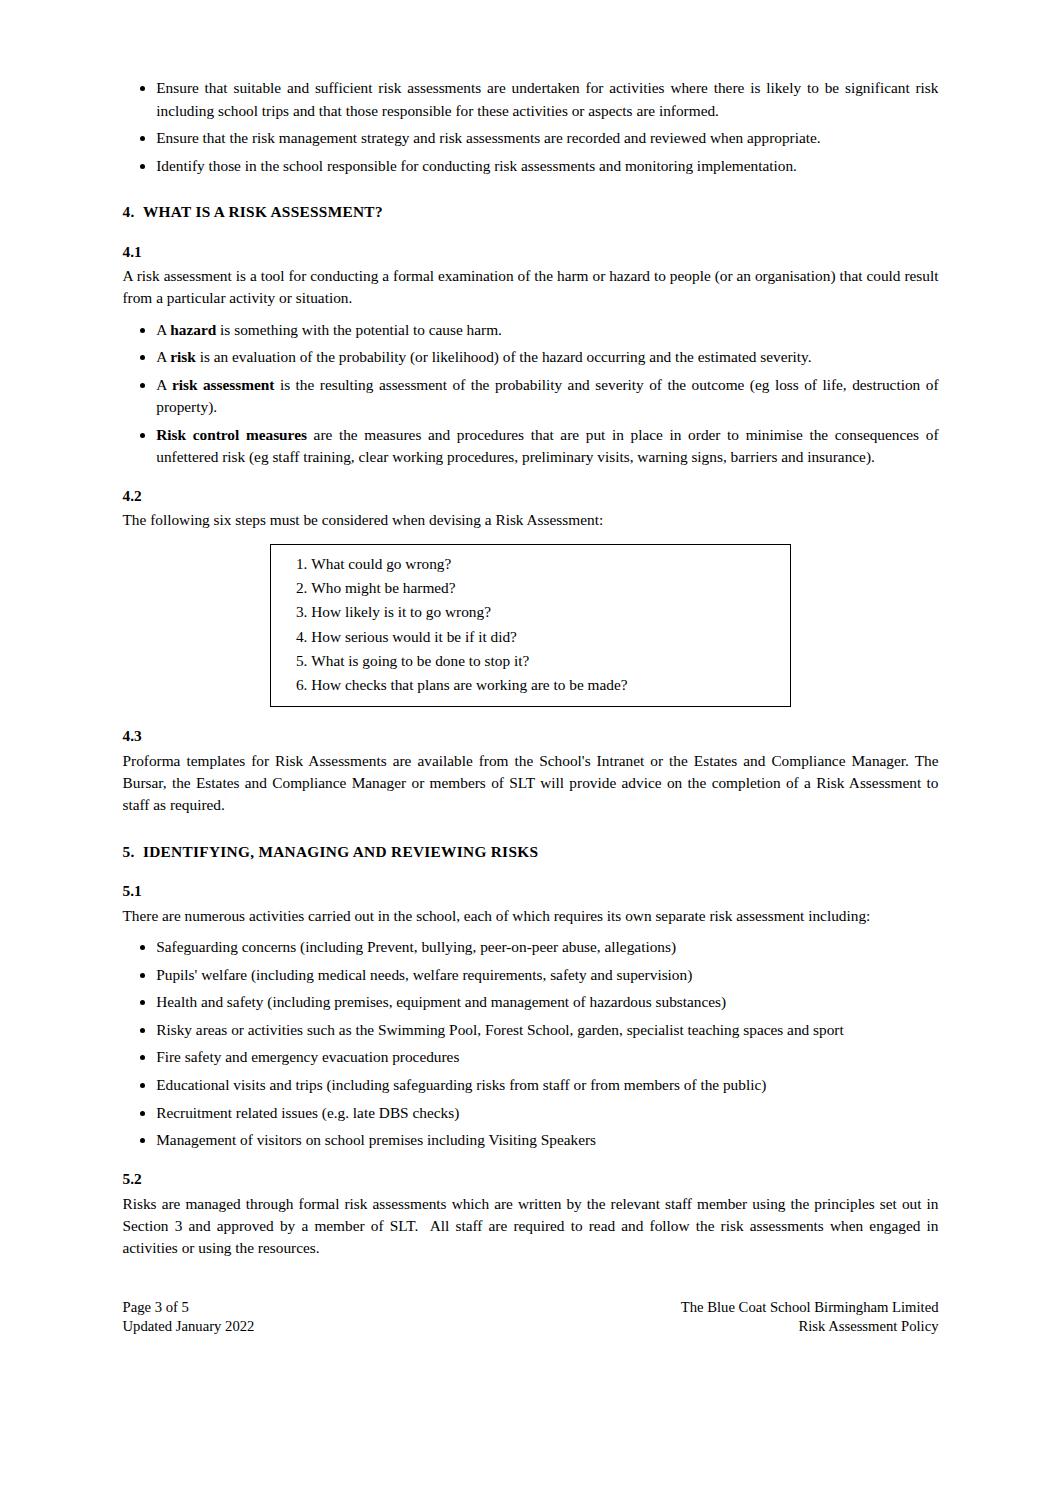Ensure that suitable and sufficient risk assessments are undertaken for activities where there is likely to be significant risk including school trips and that those responsible for these activities or aspects are informed.
Ensure that the risk management strategy and risk assessments are recorded and reviewed when appropriate.
Identify those in the school responsible for conducting risk assessments and monitoring implementation.
4. WHAT IS A RISK ASSESSMENT?
4.1
A risk assessment is a tool for conducting a formal examination of the harm or hazard to people (or an organisation) that could result from a particular activity or situation.
A hazard is something with the potential to cause harm.
A risk is an evaluation of the probability (or likelihood) of the hazard occurring and the estimated severity.
A risk assessment is the resulting assessment of the probability and severity of the outcome (eg loss of life, destruction of property).
Risk control measures are the measures and procedures that are put in place in order to minimise the consequences of unfettered risk (eg staff training, clear working procedures, preliminary visits, warning signs, barriers and insurance).
4.2
The following six steps must be considered when devising a Risk Assessment:
What could go wrong?
Who might be harmed?
How likely is it to go wrong?
How serious would it be if it did?
What is going to be done to stop it?
How checks that plans are working are to be made?
4.3
Proforma templates for Risk Assessments are available from the School's Intranet or the Estates and Compliance Manager. The Bursar, the Estates and Compliance Manager or members of SLT will provide advice on the completion of a Risk Assessment to staff as required.
5. IDENTIFYING, MANAGING AND REVIEWING RISKS
5.1
There are numerous activities carried out in the school, each of which requires its own separate risk assessment including:
Safeguarding concerns (including Prevent, bullying, peer-on-peer abuse, allegations)
Pupils' welfare (including medical needs, welfare requirements, safety and supervision)
Health and safety (including premises, equipment and management of hazardous substances)
Risky areas or activities such as the Swimming Pool, Forest School, garden, specialist teaching spaces and sport
Fire safety and emergency evacuation procedures
Educational visits and trips (including safeguarding risks from staff or from members of the public)
Recruitment related issues (e.g. late DBS checks)
Management of visitors on school premises including Visiting Speakers
5.2
Risks are managed through formal risk assessments which are written by the relevant staff member using the principles set out in Section 3 and approved by a member of SLT. All staff are required to read and follow the risk assessments when engaged in activities or using the resources.
Page 3 of 5
Updated January 2022
The Blue Coat School Birmingham Limited
Risk Assessment Policy